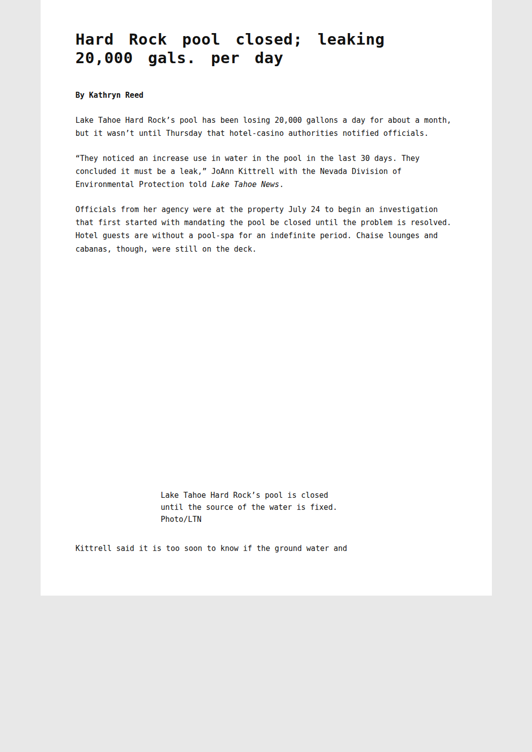Hard Rock pool closed; leaking 20,000 gals. per day
By Kathryn Reed
Lake Tahoe Hard Rock’s pool has been losing 20,000 gallons a day for about a month, but it wasn’t until Thursday that hotel-casino authorities notified officials.
“They noticed an increase use in water in the pool in the last 30 days. They concluded it must be a leak,” JoAnn Kittrell with the Nevada Division of Environmental Protection told Lake Tahoe News.
Officials from her agency were at the property July 24 to begin an investigation that first started with mandating the pool be closed until the problem is resolved. Hotel guests are without a pool-spa for an indefinite period. Chaise lounges and cabanas, though, were still on the deck.
Lake Tahoe Hard Rock’s pool is closed
until the source of the water is fixed.
Photo/LTN
Kittrell said it is too soon to know if the ground water and